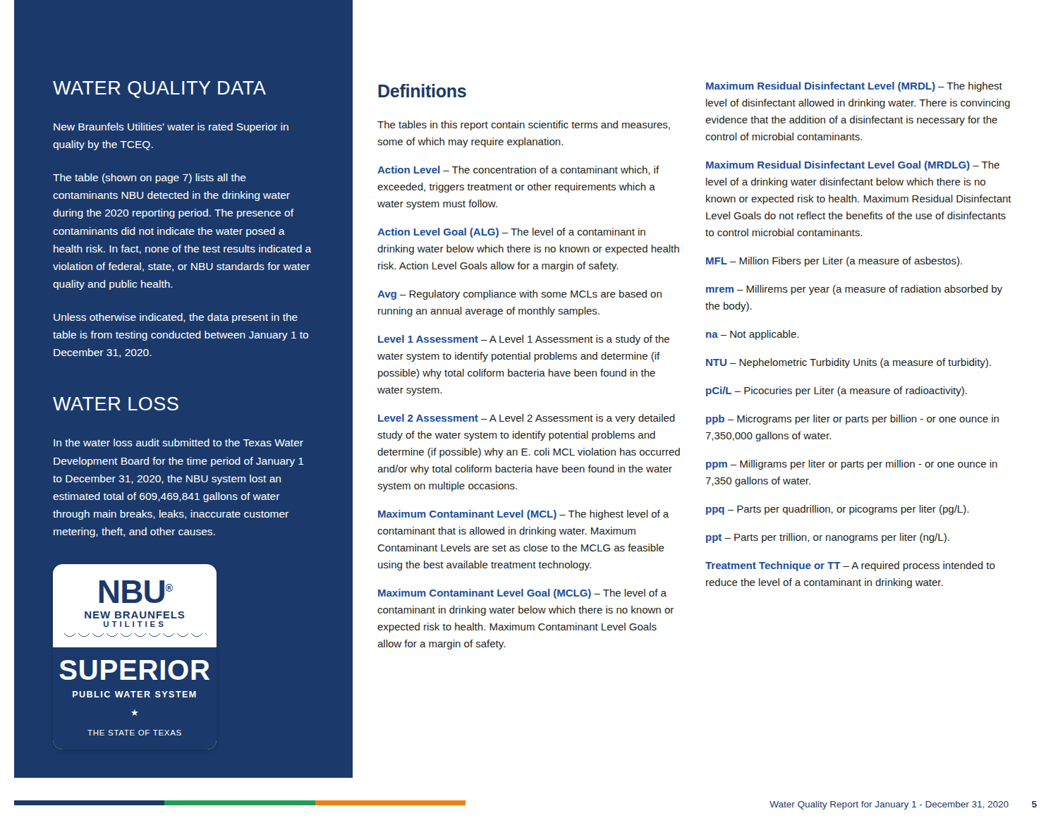WATER QUALITY DATA
New Braunfels Utilities' water is rated Superior in quality by the TCEQ.
The table (shown on page 7) lists all the contaminants NBU detected in the drinking water during the 2020 reporting period. The presence of contaminants did not indicate the water posed a health risk. In fact, none of the test results indicated a violation of federal, state, or NBU standards for water quality and public health.
Unless otherwise indicated, the data present in the table is from testing conducted between January 1 to December 31, 2020.
WATER LOSS
In the water loss audit submitted to the Texas Water Development Board for the time period of January 1 to December 31, 2020, the NBU system lost an estimated total of 609,469,841 gallons of water through main breaks, leaks, inaccurate customer metering, theft, and other causes.
NBU® NEW BRAUNFELS UTILITIES
SUPERIOR
PUBLIC WATER SYSTEM
★
THE STATE OF TEXAS
Definitions
The tables in this report contain scientific terms and measures, some of which may require explanation.
Action Level – The concentration of a contaminant which, if exceeded, triggers treatment or other requirements which a water system must follow.
Action Level Goal (ALG) – The level of a contaminant in drinking water below which there is no known or expected health risk. Action Level Goals allow for a margin of safety.
Avg – Regulatory compliance with some MCLs are based on running an annual average of monthly samples.
Level 1 Assessment – A Level 1 Assessment is a study of the water system to identify potential problems and determine (if possible) why total coliform bacteria have been found in the water system.
Level 2 Assessment – A Level 2 Assessment is a very detailed study of the water system to identify potential problems and determine (if possible) why an E. coli MCL violation has occurred and/or why total coliform bacteria have been found in the water system on multiple occasions.
Maximum Contaminant Level (MCL) – The highest level of a contaminant that is allowed in drinking water. Maximum Contaminant Levels are set as close to the MCLG as feasible using the best available treatment technology.
Maximum Contaminant Level Goal (MCLG) – The level of a contaminant in drinking water below which there is no known or expected risk to health. Maximum Contaminant Level Goals allow for a margin of safety.
Maximum Residual Disinfectant Level (MRDL) – The highest level of disinfectant allowed in drinking water. There is convincing evidence that the addition of a disinfectant is necessary for the control of microbial contaminants.
Maximum Residual Disinfectant Level Goal (MRDLG) – The level of a drinking water disinfectant below which there is no known or expected risk to health. Maximum Residual Disinfectant Level Goals do not reflect the benefits of the use of disinfectants to control microbial contaminants.
MFL – Million Fibers per Liter (a measure of asbestos).
mrem – Millirems per year (a measure of radiation absorbed by the body).
na – Not applicable.
NTU – Nephelometric Turbidity Units (a measure of turbidity).
pCi/L – Picocuries per Liter (a measure of radioactivity).
ppb – Micrograms per liter or parts per billion - or one ounce in 7,350,000 gallons of water.
ppm – Milligrams per liter or parts per million - or one ounce in 7,350 gallons of water.
ppq – Parts per quadrillion, or picograms per liter (pg/L).
ppt – Parts per trillion, or nanograms per liter (ng/L).
Treatment Technique or TT – A required process intended to reduce the level of a contaminant in drinking water.
Water Quality Report for January 1 - December 31, 2020
5